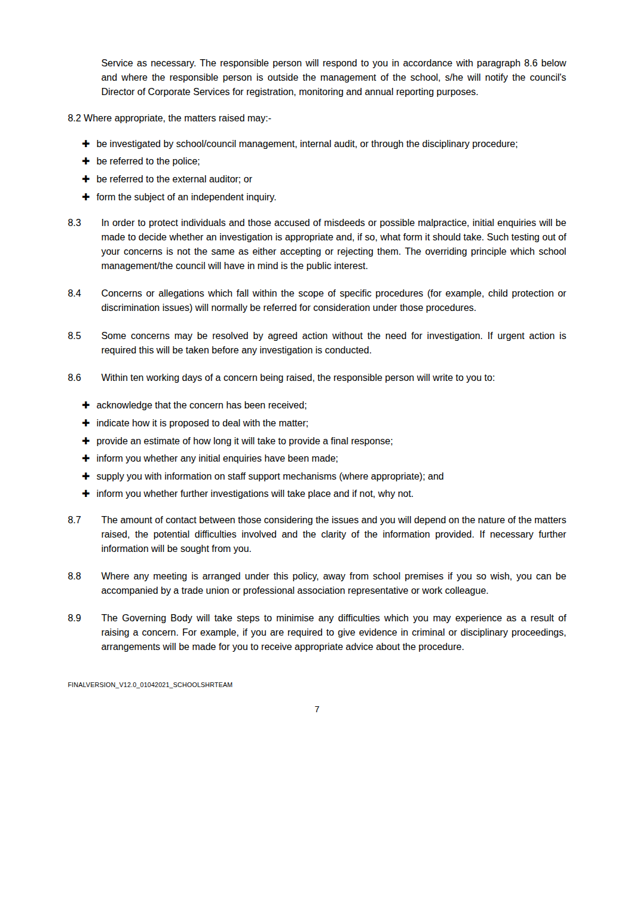Service as necessary. The responsible person will respond to you in accordance with paragraph 8.6 below and where the responsible person is outside the management of the school, s/he will notify the council's Director of Corporate Services for registration, monitoring and annual reporting purposes.
8.2 Where appropriate, the matters raised may:-
be investigated by school/council management, internal audit, or through the disciplinary procedure;
be referred to the police;
be referred to the external auditor; or
form the subject of an independent inquiry.
8.3
In order to protect individuals and those accused of misdeeds or possible malpractice, initial enquiries will be made to decide whether an investigation is appropriate and, if so, what form it should take. Such testing out of your concerns is not the same as either accepting or rejecting them. The overriding principle which school management/the council will have in mind is the public interest.
8.4
Concerns or allegations which fall within the scope of specific procedures (for example, child protection or discrimination issues) will normally be referred for consideration under those procedures.
8.5
Some concerns may be resolved by agreed action without the need for investigation. If urgent action is required this will be taken before any investigation is conducted.
8.6
Within ten working days of a concern being raised, the responsible person will write to you to:
acknowledge that the concern has been received;
indicate how it is proposed to deal with the matter;
provide an estimate of how long it will take to provide a final response;
inform you whether any initial enquiries have been made;
supply you with information on staff support mechanisms (where appropriate); and
inform you whether further investigations will take place and if not, why not.
8.7
The amount of contact between those considering the issues and you will depend on the nature of the matters raised, the potential difficulties involved and the clarity of the information provided. If necessary further information will be sought from you.
8.8
Where any meeting is arranged under this policy, away from school premises if you so wish, you can be accompanied by a trade union or professional association representative or work colleague.
8.9
The Governing Body will take steps to minimise any difficulties which you may experience as a result of raising a concern. For example, if you are required to give evidence in criminal or disciplinary proceedings, arrangements will be made for you to receive appropriate advice about the procedure.
FINALVERSION_V12.0_01042021_SCHOOLSHRTEAM
7